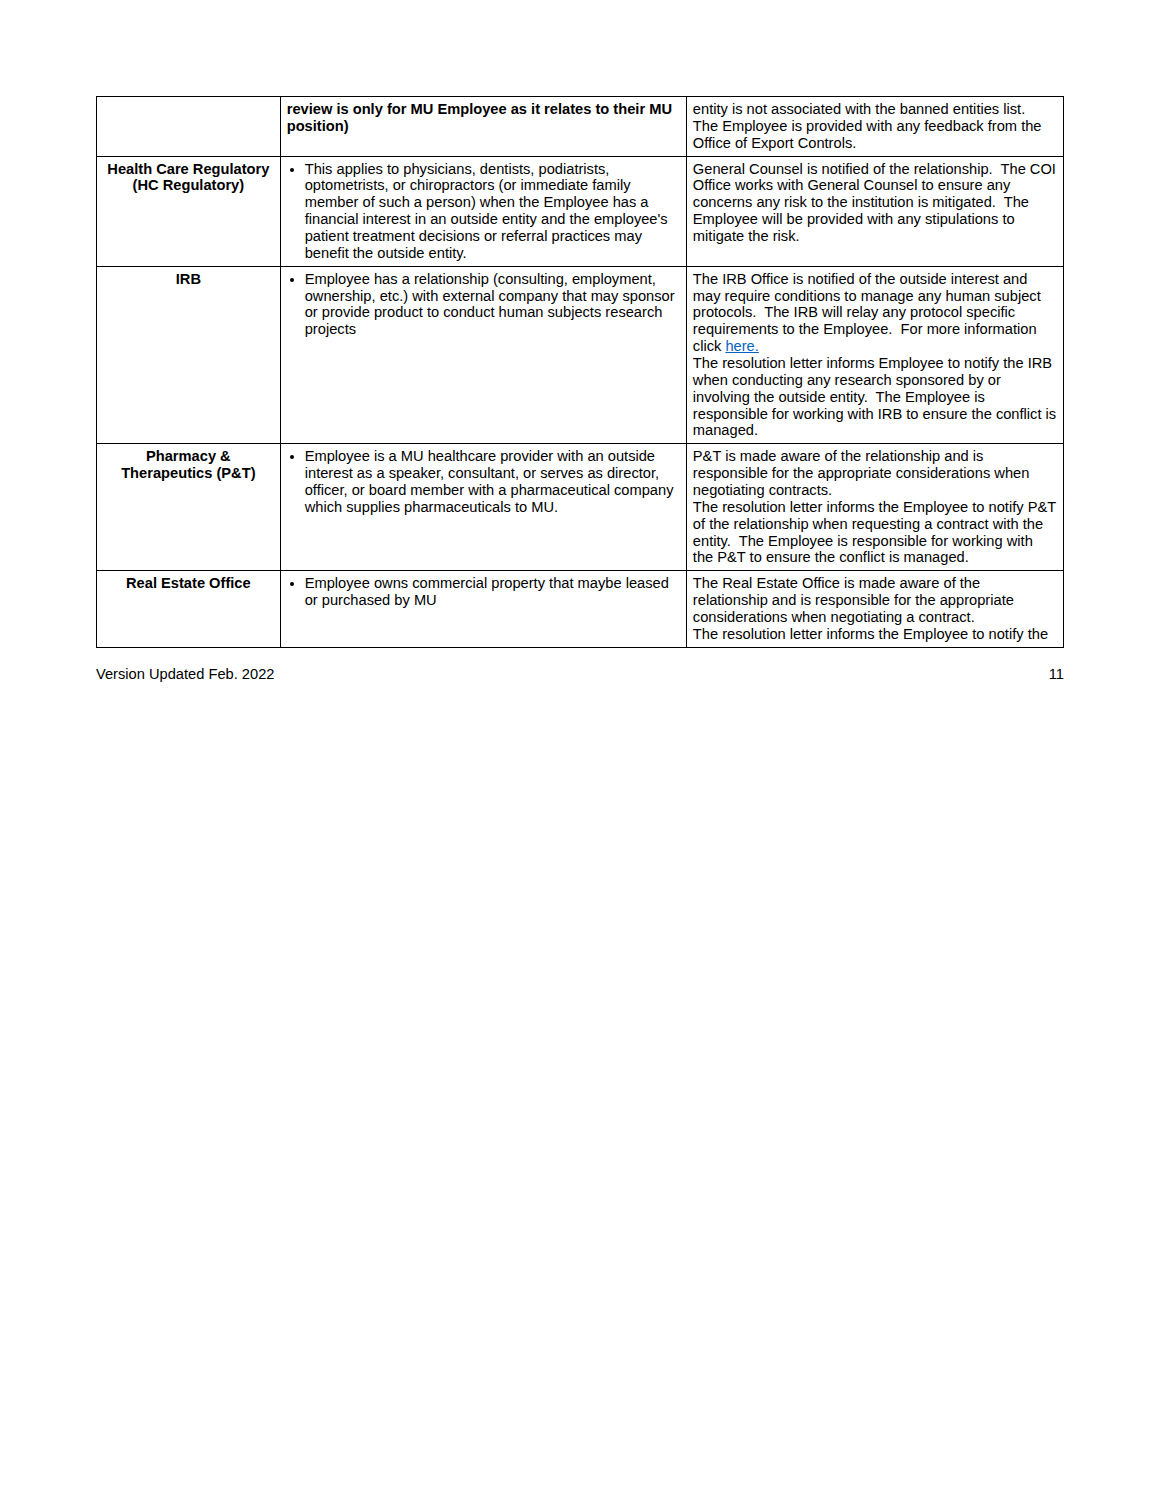| | review is only for MU Employee as it relates to their MU position) | entity is not associated with the banned entities list. The Employee is provided with any feedback from the Office of Export Controls. |
| Health Care Regulatory (HC Regulatory) | This applies to physicians, dentists, podiatrists, optometrists, or chiropractors (or immediate family member of such a person) when the Employee has a financial interest in an outside entity and the employee's patient treatment decisions or referral practices may benefit the outside entity. | General Counsel is notified of the relationship. The COI Office works with General Counsel to ensure any concerns any risk to the institution is mitigated. The Employee will be provided with any stipulations to mitigate the risk. |
| IRB | Employee has a relationship (consulting, employment, ownership, etc.) with external company that may sponsor or provide product to conduct human subjects research projects | The IRB Office is notified of the outside interest and may require conditions to manage any human subject protocols. The IRB will relay any protocol specific requirements to the Employee. For more information click here. The resolution letter informs Employee to notify the IRB when conducting any research sponsored by or involving the outside entity. The Employee is responsible for working with IRB to ensure the conflict is managed. |
| Pharmacy & Therapeutics (P&T) | Employee is a MU healthcare provider with an outside interest as a speaker, consultant, or serves as director, officer, or board member with a pharmaceutical company which supplies pharmaceuticals to MU. | P&T is made aware of the relationship and is responsible for the appropriate considerations when negotiating contracts. The resolution letter informs the Employee to notify P&T of the relationship when requesting a contract with the entity. The Employee is responsible for working with the P&T to ensure the conflict is managed. |
| Real Estate Office | Employee owns commercial property that maybe leased or purchased by MU | The Real Estate Office is made aware of the relationship and is responsible for the appropriate considerations when negotiating a contract. The resolution letter informs the Employee to notify the |
Version Updated Feb. 2022 11